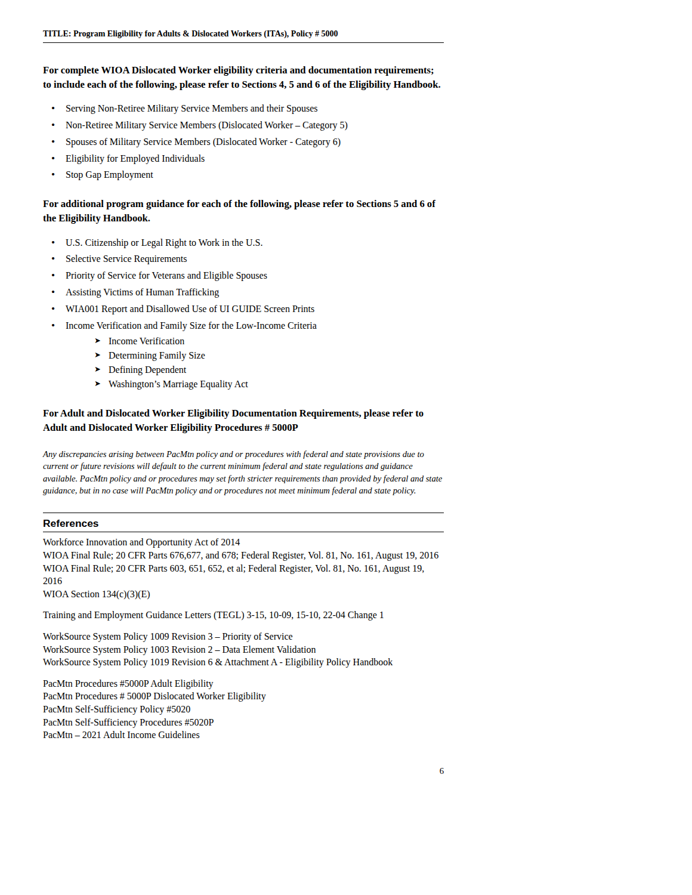TITLE: Program Eligibility for Adults & Dislocated Workers (ITAs), Policy # 5000
For complete WIOA Dislocated Worker eligibility criteria and documentation requirements; to include each of the following, please refer to Sections 4, 5 and 6 of the Eligibility Handbook.
Serving Non-Retiree Military Service Members and their Spouses
Non-Retiree Military Service Members (Dislocated Worker – Category 5)
Spouses of Military Service Members (Dislocated Worker - Category 6)
Eligibility for Employed Individuals
Stop Gap Employment
For additional program guidance for each of the following, please refer to Sections 5 and 6 of the Eligibility Handbook.
U.S. Citizenship or Legal Right to Work in the U.S.
Selective Service Requirements
Priority of Service for Veterans and Eligible Spouses
Assisting Victims of Human Trafficking
WIA001 Report and Disallowed Use of UI GUIDE Screen Prints
Income Verification and Family Size for the Low-Income Criteria
Income Verification
Determining Family Size
Defining Dependent
Washington’s Marriage Equality Act
For Adult and Dislocated Worker Eligibility Documentation Requirements, please refer to Adult and Dislocated Worker Eligibility Procedures # 5000P
Any discrepancies arising between PacMtn policy and or procedures with federal and state provisions due to current or future revisions will default to the current minimum federal and state regulations and guidance available. PacMtn policy and or procedures may set forth stricter requirements than provided by federal and state guidance, but in no case will PacMtn policy and or procedures not meet minimum federal and state policy.
References
Workforce Innovation and Opportunity Act of 2014
WIOA Final Rule; 20 CFR Parts 676,677, and 678; Federal Register, Vol. 81, No. 161, August 19, 2016
WIOA Final Rule; 20 CFR Parts 603, 651, 652, et al; Federal Register, Vol. 81, No. 161, August 19, 2016
WIOA Section 134(c)(3)(E)
Training and Employment Guidance Letters (TEGL) 3-15, 10-09, 15-10, 22-04 Change 1
WorkSource System Policy 1009 Revision 3 – Priority of Service
WorkSource System Policy 1003 Revision 2 – Data Element Validation
WorkSource System Policy 1019 Revision 6 & Attachment A - Eligibility Policy Handbook
PacMtn Procedures #5000P Adult Eligibility
PacMtn Procedures # 5000P Dislocated Worker Eligibility
PacMtn Self-Sufficiency Policy #5020
PacMtn Self-Sufficiency Procedures #5020P
PacMtn – 2021 Adult Income Guidelines
6